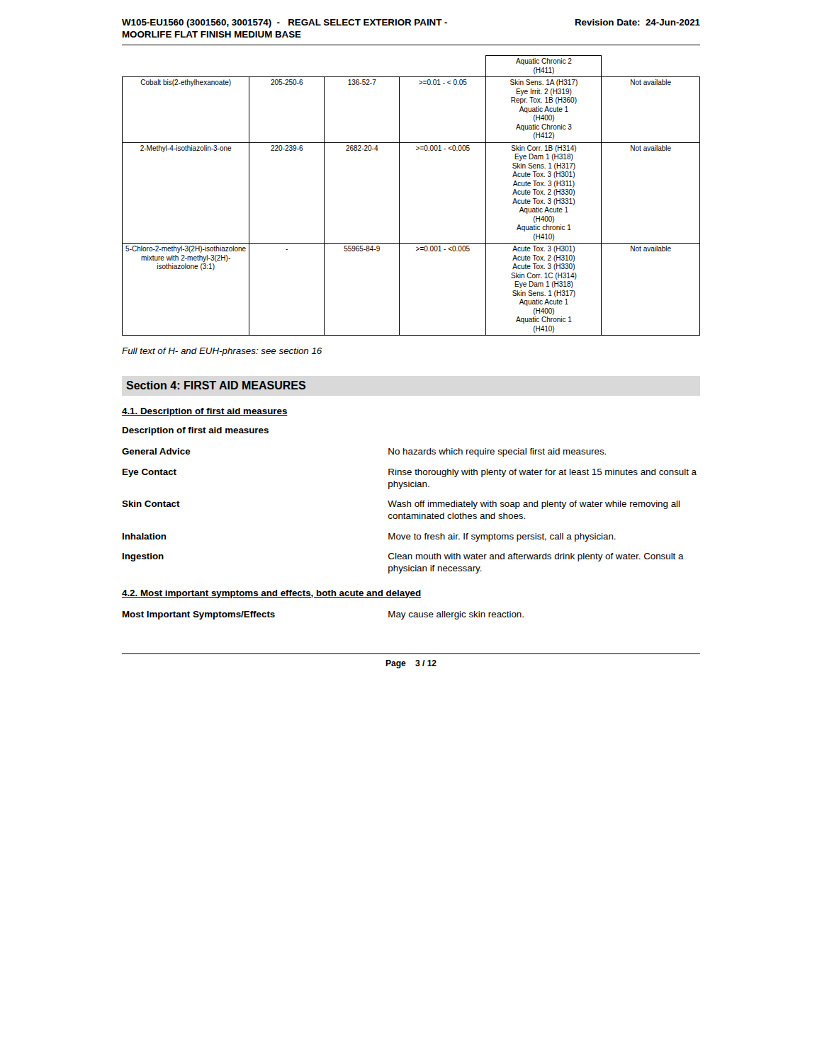W105-EU1560 (3001560, 3001574) - REGAL SELECT EXTERIOR PAINT - MOORLIFE FLAT FINISH MEDIUM BASE
Revision Date: 24-Jun-2021
| | | | | Aquatic Chronic 2 (H411) | |
| Cobalt bis(2-ethylhexanoate) | 205-250-6 | 136-52-7 | >=0.01 - < 0.05 | Skin Sens. 1A (H317) Eye Irrit. 2 (H319) Repr. Tox. 1B (H360) Aquatic Acute 1 (H400) Aquatic Chronic 3 (H412) | Not available |
| 2-Methyl-4-isothiazolin-3-one | 220-239-6 | 2682-20-4 | >=0.001 - <0.005 | Skin Corr. 1B (H314) Eye Dam 1 (H318) Skin Sens. 1 (H317) Acute Tox. 3 (H301) Acute Tox. 3 (H311) Acute Tox. 2 (H330) Acute Tox. 3 (H331) Aquatic Acute 1 (H400) Aquatic chronic 1 (H410) | Not available |
| 5-Chloro-2-methyl-3(2H)-isothiazolone mixture with 2-methyl-3(2H)-isothiazolone (3:1) | - | 55965-84-9 | >=0.001 - <0.005 | Acute Tox. 3 (H301) Acute Tox. 2 (H310) Acute Tox. 3 (H330) Skin Corr. 1C (H314) Eye Dam 1 (H318) Skin Sens. 1 (H317) Aquatic Acute 1 (H400) Aquatic Chronic 1 (H410) | Not available |
Full text of H- and EUH-phrases: see section 16
Section 4: FIRST AID MEASURES
4.1. Description of first aid measures
Description of first aid measures
| General Advice | No hazards which require special first aid measures. |
| Eye Contact | Rinse thoroughly with plenty of water for at least 15 minutes and consult a physician. |
| Skin Contact | Wash off immediately with soap and plenty of water while removing all contaminated clothes and shoes. |
| Inhalation | Move to fresh air. If symptoms persist, call a physician. |
| Ingestion | Clean mouth with water and afterwards drink plenty of water. Consult a physician if necessary. |
4.2. Most important symptoms and effects, both acute and delayed
| Most Important Symptoms/Effects | May cause allergic skin reaction. |
Page 3 / 12